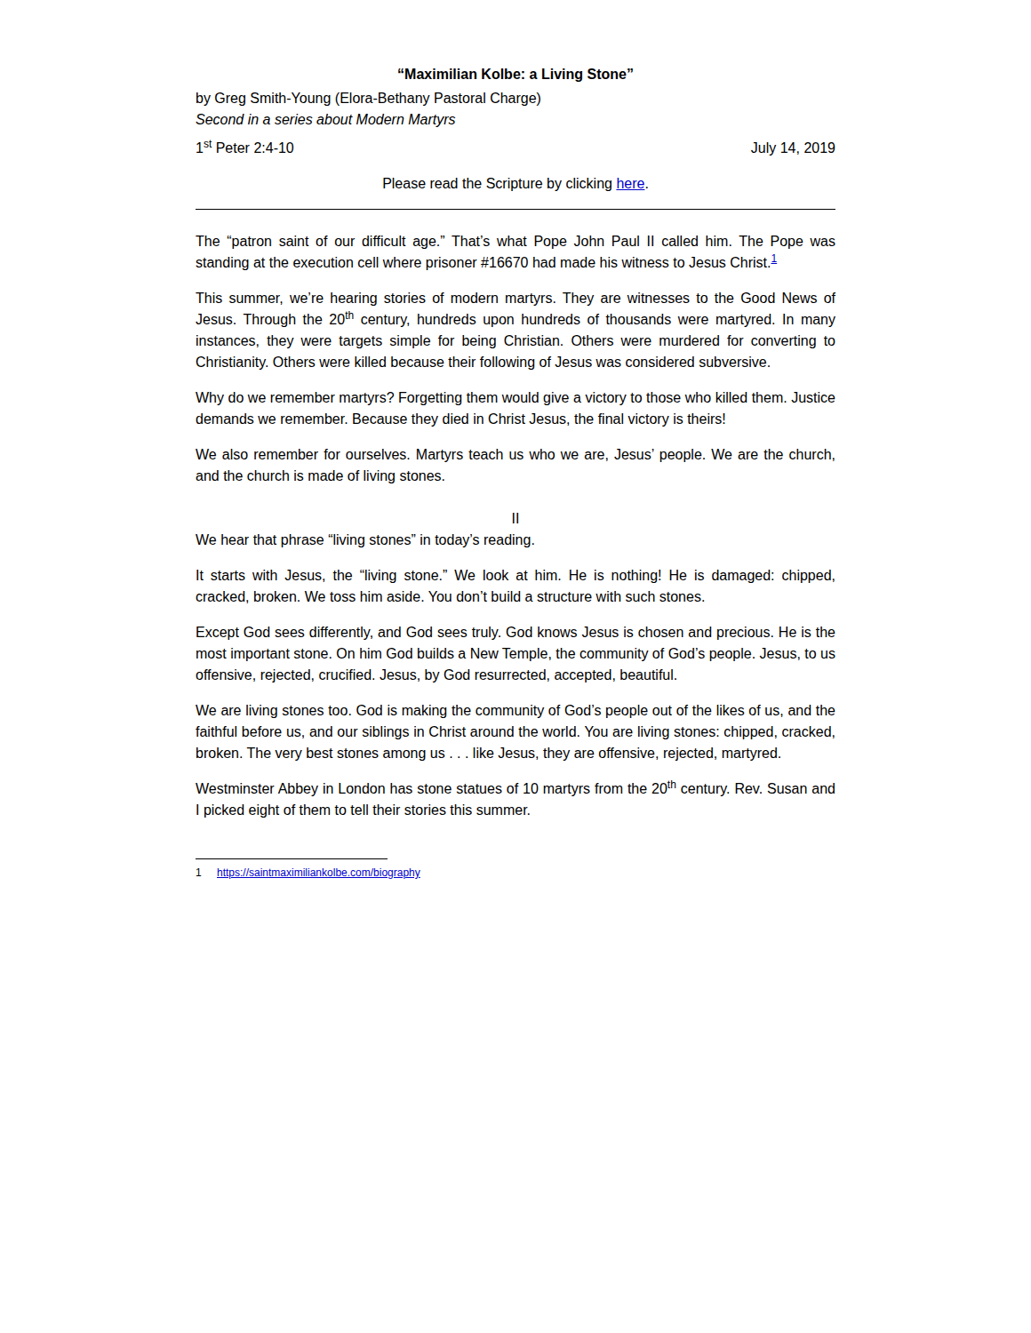“Maximilian Kolbe: a Living Stone”
by Greg Smith-Young (Elora-Bethany Pastoral Charge)
Second in a series about Modern Martyrs
1st Peter 2:4-10 July 14, 2019
Please read the Scripture by clicking here.
The “patron saint of our difficult age.” That’s what Pope John Paul II called him. The Pope was standing at the execution cell where prisoner #16670 had made his witness to Jesus Christ.1
This summer, we’re hearing stories of modern martyrs. They are witnesses to the Good News of Jesus. Through the 20th century, hundreds upon hundreds of thousands were martyred. In many instances, they were targets simple for being Christian. Others were murdered for converting to Christianity. Others were killed because their following of Jesus was considered subversive.
Why do we remember martyrs? Forgetting them would give a victory to those who killed them. Justice demands we remember. Because they died in Christ Jesus, the final victory is theirs!
We also remember for ourselves. Martyrs teach us who we are, Jesus’ people. We are the church, and the church is made of living stones.
II
We hear that phrase “living stones” in today’s reading.
It starts with Jesus, the “living stone.” We look at him. He is nothing! He is damaged: chipped, cracked, broken. We toss him aside. You don’t build a structure with such stones.
Except God sees differently, and God sees truly. God knows Jesus is chosen and precious. He is the most important stone. On him God builds a New Temple, the community of God’s people. Jesus, to us offensive, rejected, crucified. Jesus, by God resurrected, accepted, beautiful.
We are living stones too. God is making the community of God’s people out of the likes of us, and the faithful before us, and our siblings in Christ around the world. You are living stones: chipped, cracked, broken. The very best stones among us . . . like Jesus, they are offensive, rejected, martyred.
Westminster Abbey in London has stone statues of 10 martyrs from the 20th century. Rev. Susan and I picked eight of them to tell their stories this summer.
1 https://saintmaximiliankolbe.com/biography